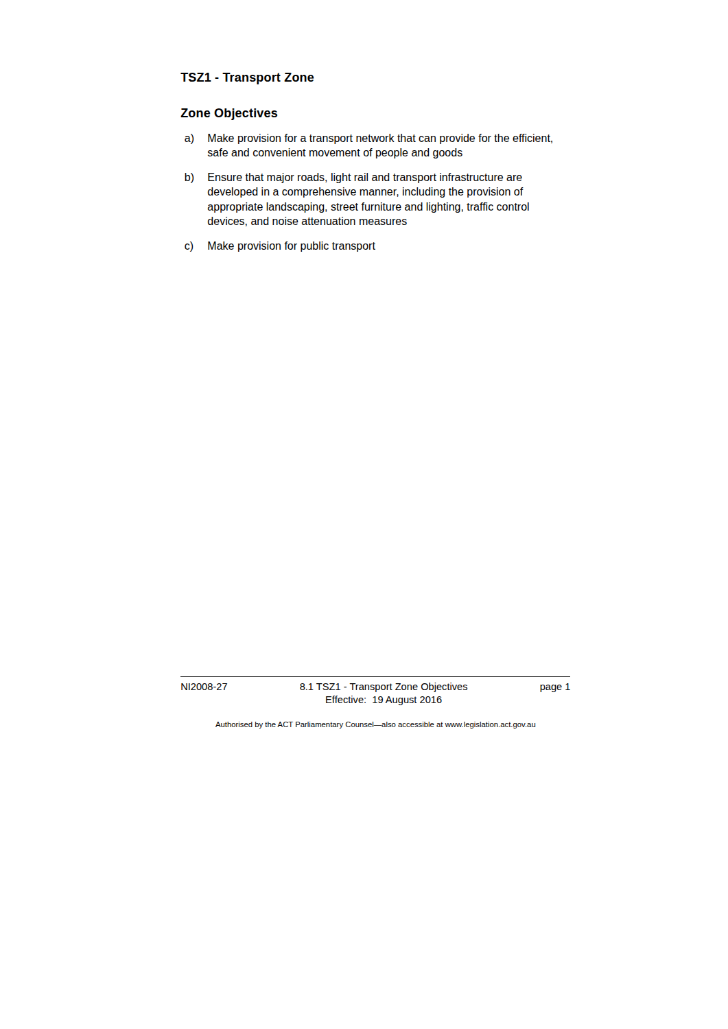TSZ1 - Transport Zone
Zone Objectives
a) Make provision for a transport network that can provide for the efficient, safe and convenient movement of people and goods
b) Ensure that major roads, light rail and transport infrastructure are developed in a comprehensive manner, including the provision of appropriate landscaping, street furniture and lighting, traffic control devices, and noise attenuation measures
c) Make provision for public transport
NI2008-27
8.1 TSZ1 - Transport Zone Objectives Effective: 19 August 2016
page 1
Authorised by the ACT Parliamentary Counsel—also accessible at www.legislation.act.gov.au